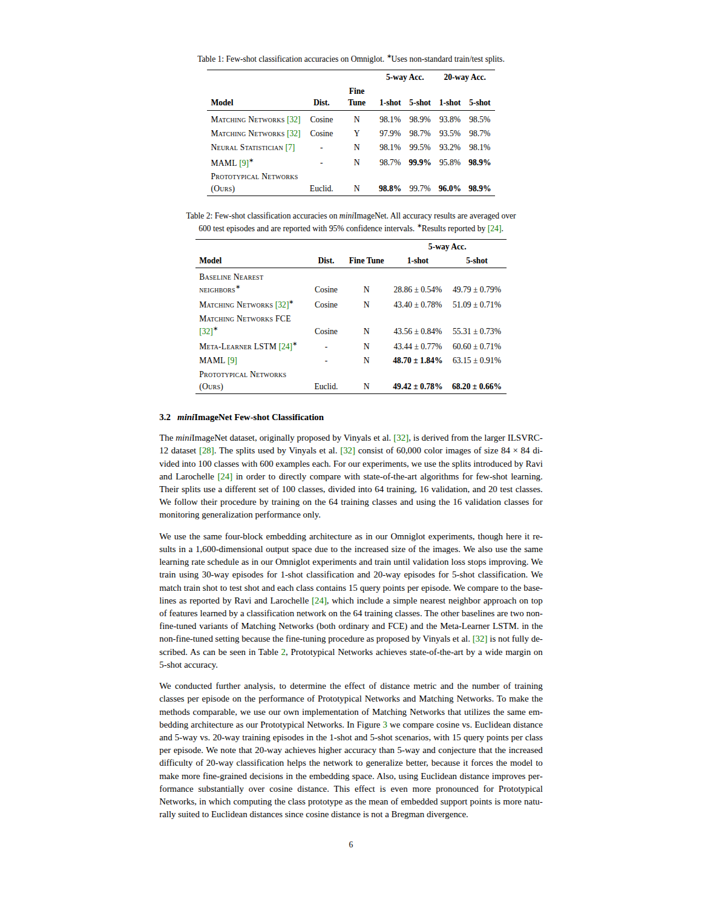Table 1: Few-shot classification accuracies on Omniglot. ∗Uses non-standard train/test splits.
| | 5-way Acc. | 20-way Acc. |
| Model | Dist. | Fine Tune | 1-shot | 5-shot | 1-shot | 5-shot |
| Matching Networks [32] | Cosine | N | 98.1% | 98.9% | 93.8% | 98.5% |
| Matching Networks [32] | Cosine | Y | 97.9% | 98.7% | 93.5% | 98.7% |
| Neural Statistician [7] | - | N | 98.1% | 99.5% | 93.2% | 98.1% |
| MAML [9] ∗ | - | N | 98.7% | 99.9% | 95.8% | 98.9% |
| Prototypical Networks (Ours) | Euclid. | N | 98.8% | 99.7% | 96.0% | 98.9% |
Table 2: Few-shot classification accuracies on mini ImageNet. All accuracy results are averaged over
600 test episodes and are reported with 95% confidence intervals. ∗Results reported by [24].
| | 5-way Acc. |
| Model | Dist. | Fine Tune | 1-shot | 5-shot |
| Baseline Nearest neighbors ∗ | Cosine | N | 28.86 ± 0.54% | 49.79 ± 0.79% |
| Matching Networks [32] ∗ | Cosine | N | 43.40 ± 0.78% | 51.09 ± 0.71% |
| Matching Networks FCE [32] ∗ | Cosine | N | 43.56 ± 0.84% | 55.31 ± 0.73% |
| Meta-Learner LSTM [24] ∗ | - | N | 43.44 ± 0.77% | 60.60 ± 0.71% |
| MAML [9] | - | N | 48.70 ± 1.84% | 63.15 ± 0.91% |
| Prototypical Networks (Ours) | Euclid. | N | 49.42 ± 0.78% | 68.20 ± 0.66% |
3.2 mini ImageNet Few-shot Classification
The mini ImageNet dataset, originally proposed by Vinyals et al. [32], is derived from the larger ILSVRC-12 dataset [28]. The splits used by Vinyals et al. [32] consist of 60,000 color images of size 84 × 84 divided into 100 classes with 600 examples each. For our experiments, we use the splits introduced by Ravi and Larochelle [24] in order to directly compare with state-of-the-art algorithms for few-shot learning. Their splits use a different set of 100 classes, divided into 64 training, 16 validation, and 20 test classes. We follow their procedure by training on the 64 training classes and using the 16 validation classes for monitoring generalization performance only.
We use the same four-block embedding architecture as in our Omniglot experiments, though here it results in a 1,600-dimensional output space due to the increased size of the images. We also use the same learning rate schedule as in our Omniglot experiments and train until validation loss stops improving. We train using 30-way episodes for 1-shot classification and 20-way episodes for 5-shot classification. We match train shot to test shot and each class contains 15 query points per episode. We compare to the baselines as reported by Ravi and Larochelle [24], which include a simple nearest neighbor approach on top of features learned by a classification network on the 64 training classes. The other baselines are two non-fine-tuned variants of Matching Networks (both ordinary and FCE) and the Meta-Learner LSTM. in the non-fine-tuned setting because the fine-tuning procedure as proposed by Vinyals et al. [32] is not fully described. As can be seen in Table 2, Prototypical Networks achieves state-of-the-art by a wide margin on 5-shot accuracy.
We conducted further analysis, to determine the effect of distance metric and the number of training classes per episode on the performance of Prototypical Networks and Matching Networks. To make the methods comparable, we use our own implementation of Matching Networks that utilizes the same embedding architecture as our Prototypical Networks. In Figure 3 we compare cosine vs. Euclidean distance and 5-way vs. 20-way training episodes in the 1-shot and 5-shot scenarios, with 15 query points per class per episode. We note that 20-way achieves higher accuracy than 5-way and conjecture that the increased difficulty of 20-way classification helps the network to generalize better, because it forces the model to make more fine-grained decisions in the embedding space. Also, using Euclidean distance improves performance substantially over cosine distance. This effect is even more pronounced for Prototypical Networks, in which computing the class prototype as the mean of embedded support points is more naturally suited to Euclidean distances since cosine distance is not a Bregman divergence.
6